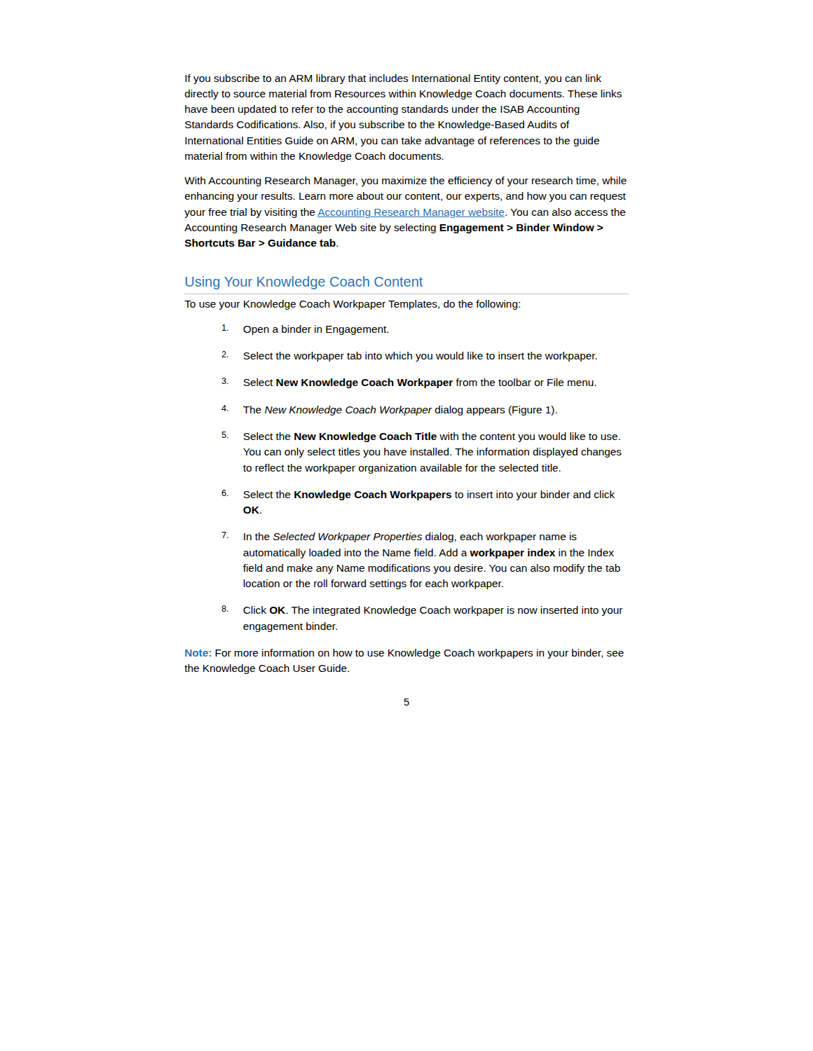If you subscribe to an ARM library that includes International Entity content, you can link directly to source material from Resources within Knowledge Coach documents. These links have been updated to refer to the accounting standards under the ISAB Accounting Standards Codifications. Also, if you subscribe to the Knowledge-Based Audits of International Entities Guide on ARM, you can take advantage of references to the guide material from within the Knowledge Coach documents.
With Accounting Research Manager, you maximize the efficiency of your research time, while enhancing your results. Learn more about our content, our experts, and how you can request your free trial by visiting the Accounting Research Manager website. You can also access the Accounting Research Manager Web site by selecting Engagement > Binder Window > Shortcuts Bar > Guidance tab.
Using Your Knowledge Coach Content
To use your Knowledge Coach Workpaper Templates, do the following:
Open a binder in Engagement.
Select the workpaper tab into which you would like to insert the workpaper.
Select New Knowledge Coach Workpaper from the toolbar or File menu.
The New Knowledge Coach Workpaper dialog appears (Figure 1).
Select the New Knowledge Coach Title with the content you would like to use. You can only select titles you have installed. The information displayed changes to reflect the workpaper organization available for the selected title.
Select the Knowledge Coach Workpapers to insert into your binder and click OK.
In the Selected Workpaper Properties dialog, each workpaper name is automatically loaded into the Name field. Add a workpaper index in the Index field and make any Name modifications you desire. You can also modify the tab location or the roll forward settings for each workpaper.
Click OK. The integrated Knowledge Coach workpaper is now inserted into your engagement binder.
Note: For more information on how to use Knowledge Coach workpapers in your binder, see the Knowledge Coach User Guide.
5